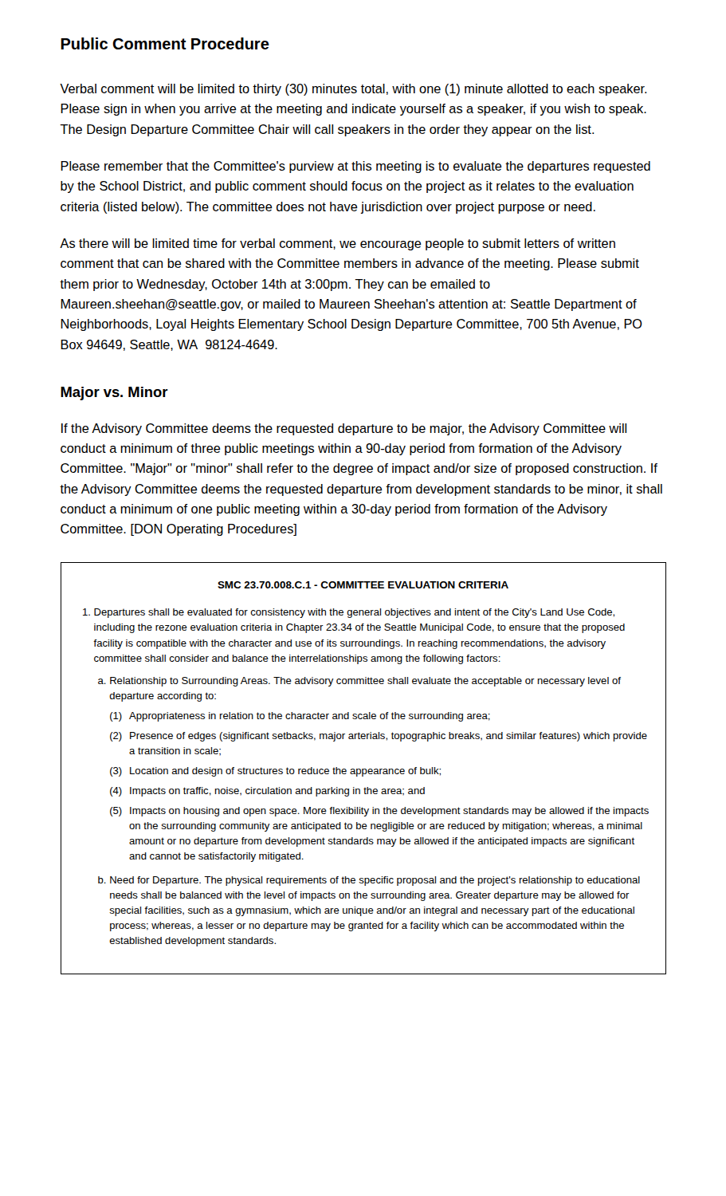Public Comment Procedure
Verbal comment will be limited to thirty (30) minutes total, with one (1) minute allotted to each speaker. Please sign in when you arrive at the meeting and indicate yourself as a speaker, if you wish to speak. The Design Departure Committee Chair will call speakers in the order they appear on the list.
Please remember that the Committee's purview at this meeting is to evaluate the departures requested by the School District, and public comment should focus on the project as it relates to the evaluation criteria (listed below). The committee does not have jurisdiction over project purpose or need.
As there will be limited time for verbal comment, we encourage people to submit letters of written comment that can be shared with the Committee members in advance of the meeting. Please submit them prior to Wednesday, October 14th at 3:00pm. They can be emailed to Maureen.sheehan@seattle.gov, or mailed to Maureen Sheehan's attention at: Seattle Department of Neighborhoods, Loyal Heights Elementary School Design Departure Committee, 700 5th Avenue, PO Box 94649, Seattle, WA 98124-4649.
Major vs. Minor
If the Advisory Committee deems the requested departure to be major, the Advisory Committee will conduct a minimum of three public meetings within a 90-day period from formation of the Advisory Committee. "Major" or "minor" shall refer to the degree of impact and/or size of proposed construction. If the Advisory Committee deems the requested departure from development standards to be minor, it shall conduct a minimum of one public meeting within a 30-day period from formation of the Advisory Committee. [DON Operating Procedures]
SMC 23.70.008.C.1 - COMMITTEE EVALUATION CRITERIA
Departures shall be evaluated for consistency with the general objectives and intent of the City's Land Use Code, including the rezone evaluation criteria in Chapter 23.34 of the Seattle Municipal Code, to ensure that the proposed facility is compatible with the character and use of its surroundings. In reaching recommendations, the advisory committee shall consider and balance the interrelationships among the following factors:
Relationship to Surrounding Areas. The advisory committee shall evaluate the acceptable or necessary level of departure according to:
Appropriateness in relation to the character and scale of the surrounding area;
Presence of edges (significant setbacks, major arterials, topographic breaks, and similar features) which provide a transition in scale;
Location and design of structures to reduce the appearance of bulk;
Impacts on traffic, noise, circulation and parking in the area; and
Impacts on housing and open space. More flexibility in the development standards may be allowed if the impacts on the surrounding community are anticipated to be negligible or are reduced by mitigation; whereas, a minimal amount or no departure from development standards may be allowed if the anticipated impacts are significant and cannot be satisfactorily mitigated.
Need for Departure. The physical requirements of the specific proposal and the project's relationship to educational needs shall be balanced with the level of impacts on the surrounding area. Greater departure may be allowed for special facilities, such as a gymnasium, which are unique and/or an integral and necessary part of the educational process; whereas, a lesser or no departure may be granted for a facility which can be accommodated within the established development standards.